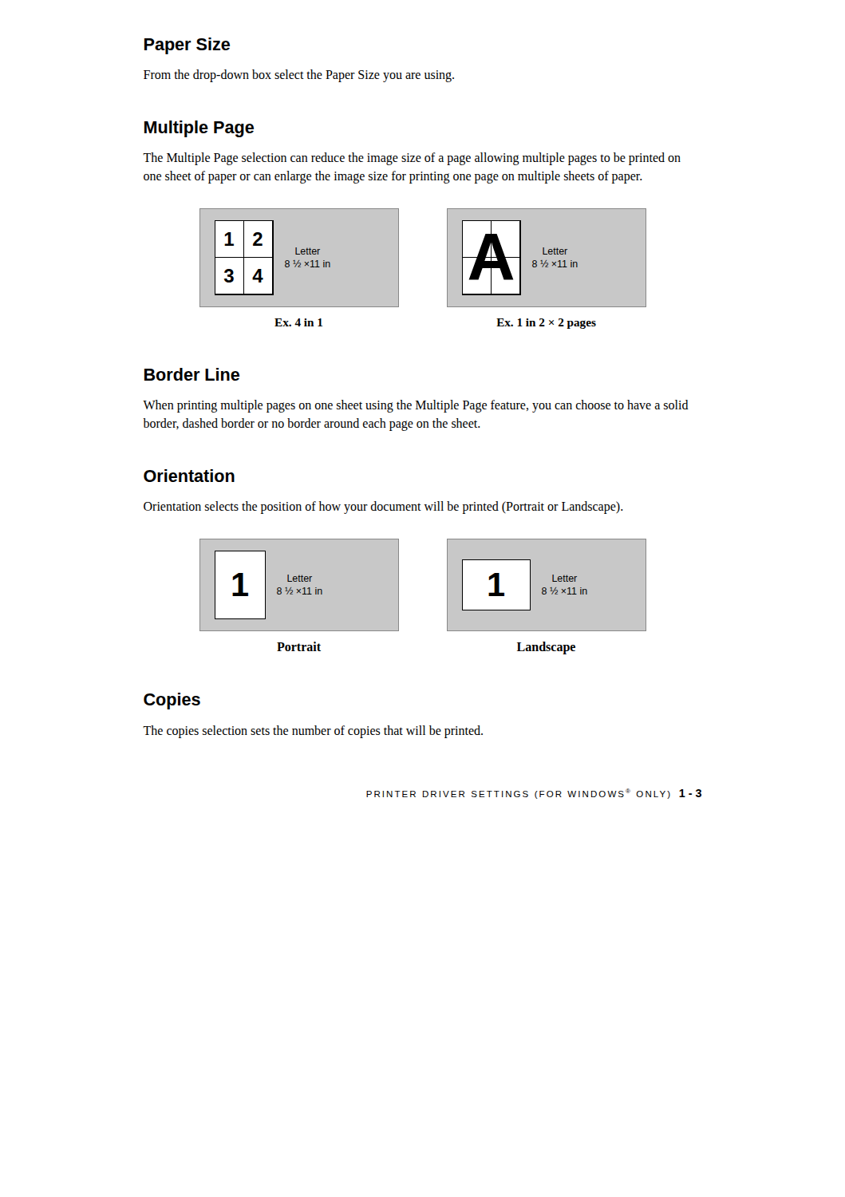Paper Size
From the drop-down box select the Paper Size you are using.
Multiple Page
The Multiple Page selection can reduce the image size of a page allowing multiple pages to be printed on one sheet of paper or can enlarge the image size for printing one page on multiple sheets of paper.
1
2
3
4
Letter
8 ½ ×11 in
Ex. 4 in 1
A
Letter
8 ½ ×11 in
Ex. 1 in 2 × 2 pages
Border Line
When printing multiple pages on one sheet using the Multiple Page feature, you can choose to have a solid border, dashed border or no border around each page on the sheet.
Orientation
Orientation selects the position of how your document will be printed (Portrait or Landscape).
1
Letter
8 ½ ×11 in
Portrait
1
Letter
8 ½ ×11 in
Landscape
Copies
The copies selection sets the number of copies that will be printed.
PRINTER DRIVER SETTINGS (FOR WINDOWS® ONLY)1 - 3